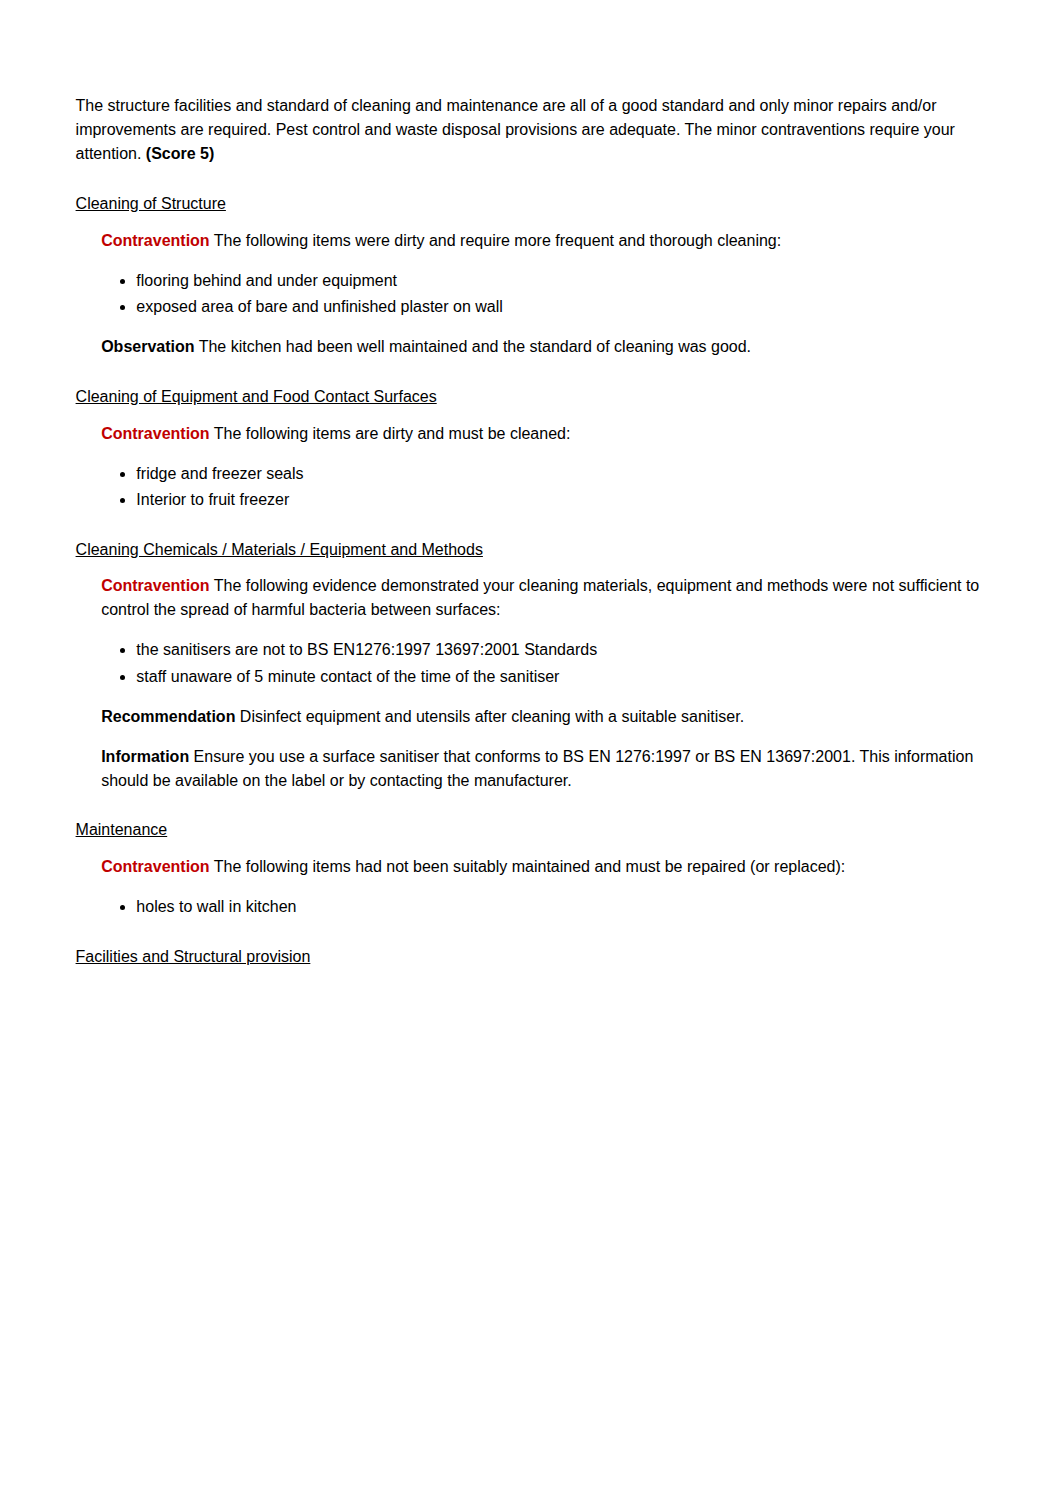The structure facilities and standard of cleaning and maintenance are all of a good standard and only minor repairs and/or improvements are required. Pest control and waste disposal provisions are adequate. The minor contraventions require your attention. (Score 5)
Cleaning of Structure
Contravention The following items were dirty and require more frequent and thorough cleaning:
flooring behind and under equipment
exposed area of bare and unfinished plaster on wall
Observation The kitchen had been well maintained and the standard of cleaning was good.
Cleaning of Equipment and Food Contact Surfaces
Contravention The following items are dirty and must be cleaned:
fridge and freezer seals
Interior to fruit freezer
Cleaning Chemicals / Materials / Equipment and Methods
Contravention The following evidence demonstrated your cleaning materials, equipment and methods were not sufficient to control the spread of harmful bacteria between surfaces:
the sanitisers are not to BS EN1276:1997 13697:2001 Standards
staff unaware of 5 minute contact of the time of the sanitiser
Recommendation Disinfect equipment and utensils after cleaning with a suitable sanitiser.
Information Ensure you use a surface sanitiser that conforms to BS EN 1276:1997 or BS EN 13697:2001. This information should be available on the label or by contacting the manufacturer.
Maintenance
Contravention The following items had not been suitably maintained and must be repaired (or replaced):
holes to wall in kitchen
Facilities and Structural provision